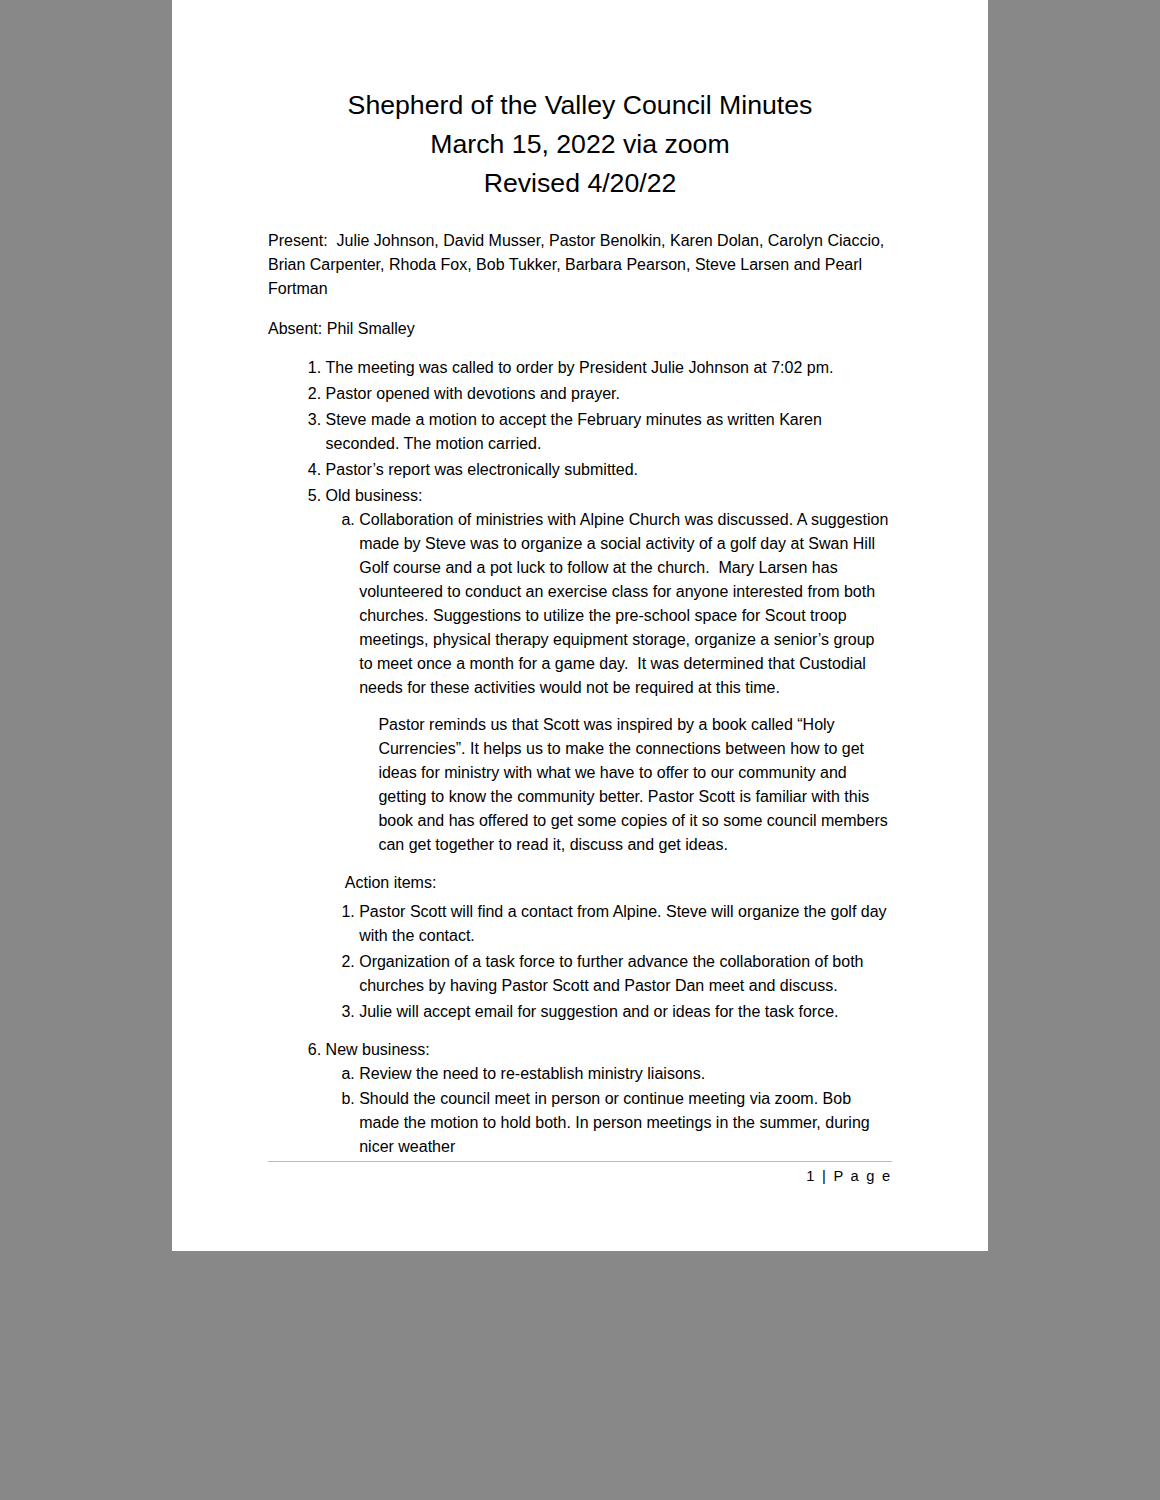Shepherd of the Valley Council Minutes
March 15, 2022 via zoom
Revised 4/20/22
Present: Julie Johnson, David Musser, Pastor Benolkin, Karen Dolan, Carolyn Ciaccio, Brian Carpenter, Rhoda Fox, Bob Tukker, Barbara Pearson, Steve Larsen and Pearl Fortman
Absent: Phil Smalley
The meeting was called to order by President Julie Johnson at 7:02 pm.
Pastor opened with devotions and prayer.
Steve made a motion to accept the February minutes as written Karen seconded. The motion carried.
Pastor’s report was electronically submitted.
Old business:
Collaboration of ministries with Alpine Church was discussed. A suggestion made by Steve was to organize a social activity of a golf day at Swan Hill Golf course and a pot luck to follow at the church. Mary Larsen has volunteered to conduct an exercise class for anyone interested from both churches. Suggestions to utilize the pre-school space for Scout troop meetings, physical therapy equipment storage, organize a senior’s group to meet once a month for a game day. It was determined that Custodial needs for these activities would not be required at this time.
Pastor reminds us that Scott was inspired by a book called “Holy Currencies”. It helps us to make the connections between how to get ideas for ministry with what we have to offer to our community and getting to know the community better. Pastor Scott is familiar with this book and has offered to get some copies of it so some council members can get together to read it, discuss and get ideas.
Action items:
Pastor Scott will find a contact from Alpine. Steve will organize the golf day with the contact.
Organization of a task force to further advance the collaboration of both churches by having Pastor Scott and Pastor Dan meet and discuss.
Julie will accept email for suggestion and or ideas for the task force.
New business:
Review the need to re-establish ministry liaisons.
Should the council meet in person or continue meeting via zoom. Bob made the motion to hold both. In person meetings in the summer, during nicer weather
1 | P a g e